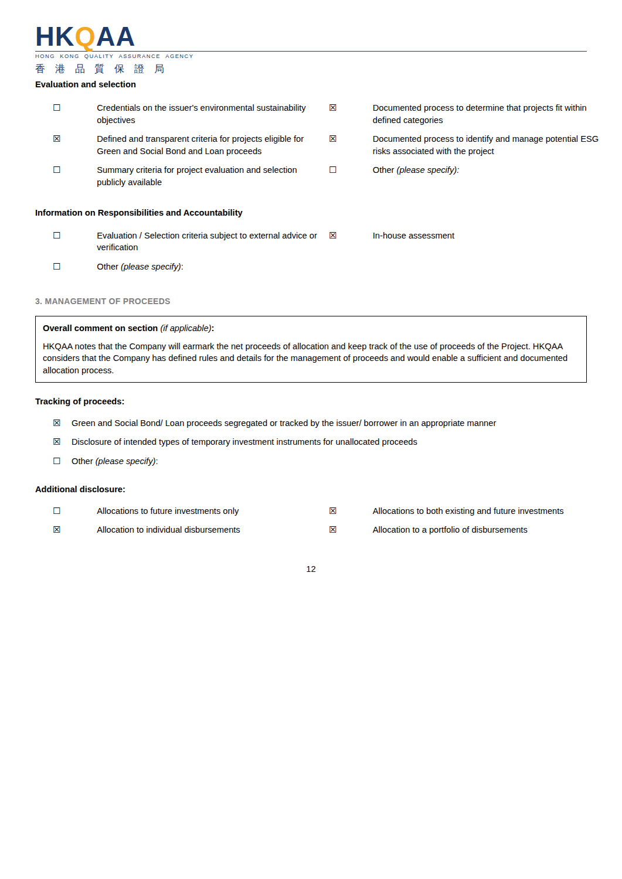HKQAA
HONG KONG QUALITY ASSURANCE AGENCY
香 港 品 質 保 證 局
Evaluation and selection
| ☐ | Credentials on the issuer's environmental sustainability objectives | ☒ | Documented process to determine that projects fit within defined categories |
| ☒ | Defined and transparent criteria for projects eligible for Green and Social Bond and Loan proceeds | ☒ | Documented process to identify and manage potential ESG risks associated with the project |
| ☐ | Summary criteria for project evaluation and selection publicly available | ☐ | Other (please specify): |
Information on Responsibilities and Accountability
| ☐ | Evaluation / Selection criteria subject to external advice or verification | ☒ | In-house assessment |
| ☐ | Other (please specify) : |
3. MANAGEMENT OF PROCEEDS
Overall comment on section (if applicable):
HKQAA notes that the Company will earmark the net proceeds of allocation and keep track of the use of proceeds of the Project. HKQAA considers that the Company has defined rules and details for the management of proceeds and would enable a sufficient and documented allocation process.
Tracking of proceeds:
| ☒ | Green and Social Bond/ Loan proceeds segregated or tracked by the issuer/ borrower in an appropriate manner |
| ☒ | Disclosure of intended types of temporary investment instruments for unallocated proceeds |
| ☐ | Other (please specify) : |
Additional disclosure:
| ☐ | Allocations to future investments only | ☒ | Allocations to both existing and future investments |
| ☒ | Allocation to individual disbursements | ☒ | Allocation to a portfolio of disbursements |
12